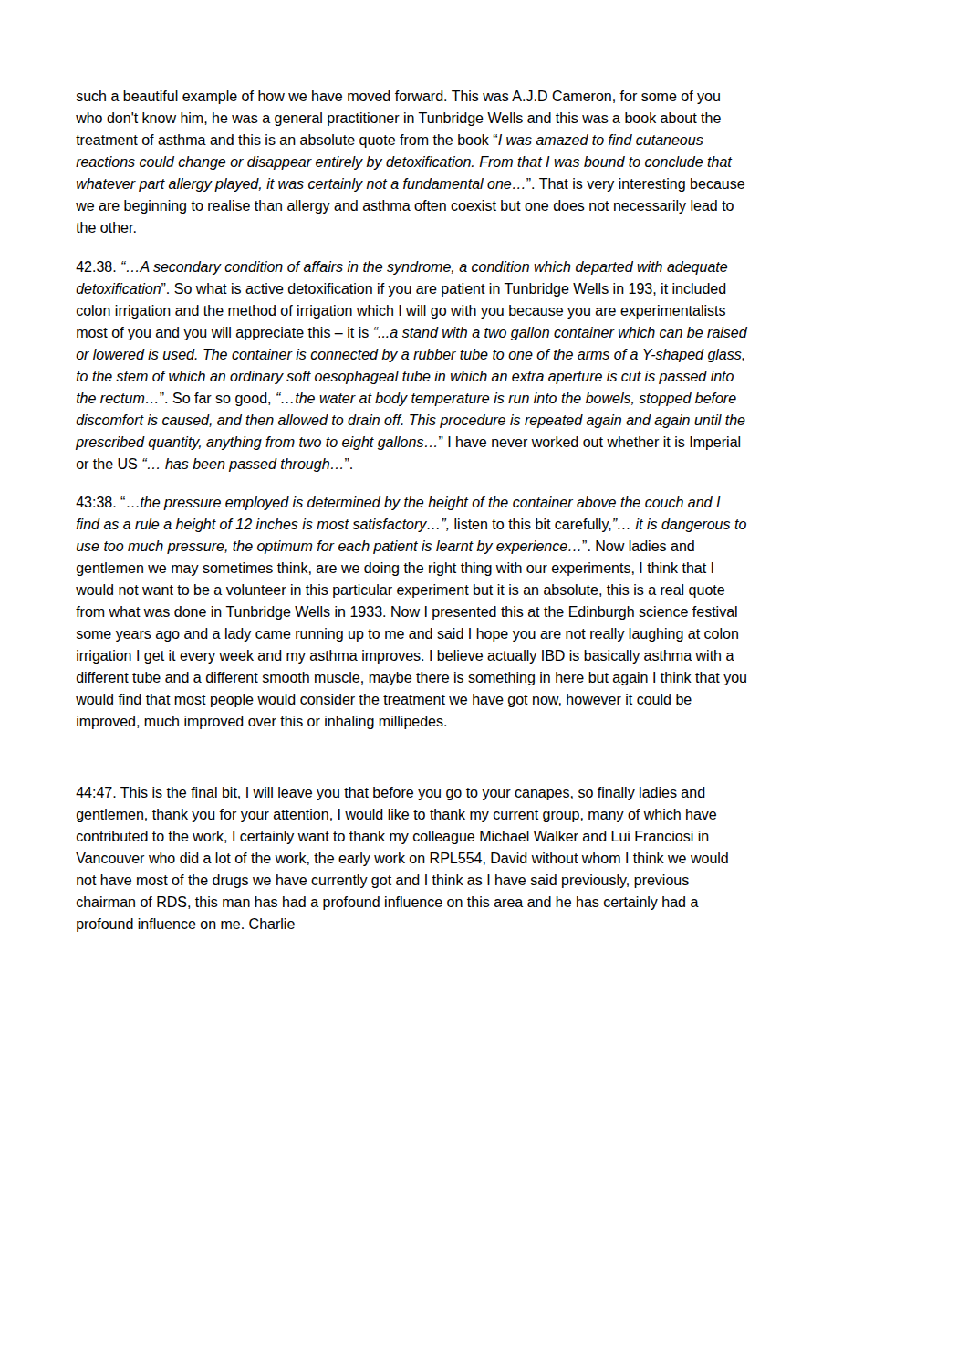such a beautiful example of how we have moved forward. This was A.J.D Cameron, for some of you who don't know him, he was a general practitioner in Tunbridge Wells and this was a book about the treatment of asthma and this is an absolute quote from the book “I was amazed to find cutaneous reactions could change or disappear entirely by detoxification. From that I was bound to conclude that whatever part allergy played, it was certainly not a fundamental one…”. That is very interesting because we are beginning to realise than allergy and asthma often coexist but one does not necessarily lead to the other.
42.38. “…A secondary condition of affairs in the syndrome, a condition which departed with adequate detoxification”. So what is active detoxification if you are patient in Tunbridge Wells in 193, it included colon irrigation and the method of irrigation which I will go with you because you are experimentalists most of you and you will appreciate this – it is “...a stand with a two gallon container which can be raised or lowered is used. The container is connected by a rubber tube to one of the arms of a Y-shaped glass, to the stem of which an ordinary soft oesophageal tube in which an extra aperture is cut is passed into the rectum…”. So far so good, “…the water at body temperature is run into the bowels, stopped before discomfort is caused, and then allowed to drain off. This procedure is repeated again and again until the prescribed quantity, anything from two to eight gallons…” I have never worked out whether it is Imperial or the US “… has been passed through…”.
43:38. “…the pressure employed is determined by the height of the container above the couch and I find as a rule a height of 12 inches is most satisfactory…”, listen to this bit carefully,”… it is dangerous to use too much pressure, the optimum for each patient is learnt by experience…”. Now ladies and gentlemen we may sometimes think, are we doing the right thing with our experiments, I think that I would not want to be a volunteer in this particular experiment but it is an absolute, this is a real quote from what was done in Tunbridge Wells in 1933. Now I presented this at the Edinburgh science festival some years ago and a lady came running up to me and said I hope you are not really laughing at colon irrigation I get it every week and my asthma improves. I believe actually IBD is basically asthma with a different tube and a different smooth muscle, maybe there is something in here but again I think that you would find that most people would consider the treatment we have got now, however it could be improved, much improved over this or inhaling millipedes.
44:47. This is the final bit, I will leave you that before you go to your canapes, so finally ladies and gentlemen, thank you for your attention, I would like to thank my current group, many of which have contributed to the work, I certainly want to thank my colleague Michael Walker and Lui Franciosi in Vancouver who did a lot of the work, the early work on RPL554, David without whom I think we would not have most of the drugs we have currently got and I think as I have said previously, previous chairman of RDS, this man has had a profound influence on this area and he has certainly had a profound influence on me. Charlie